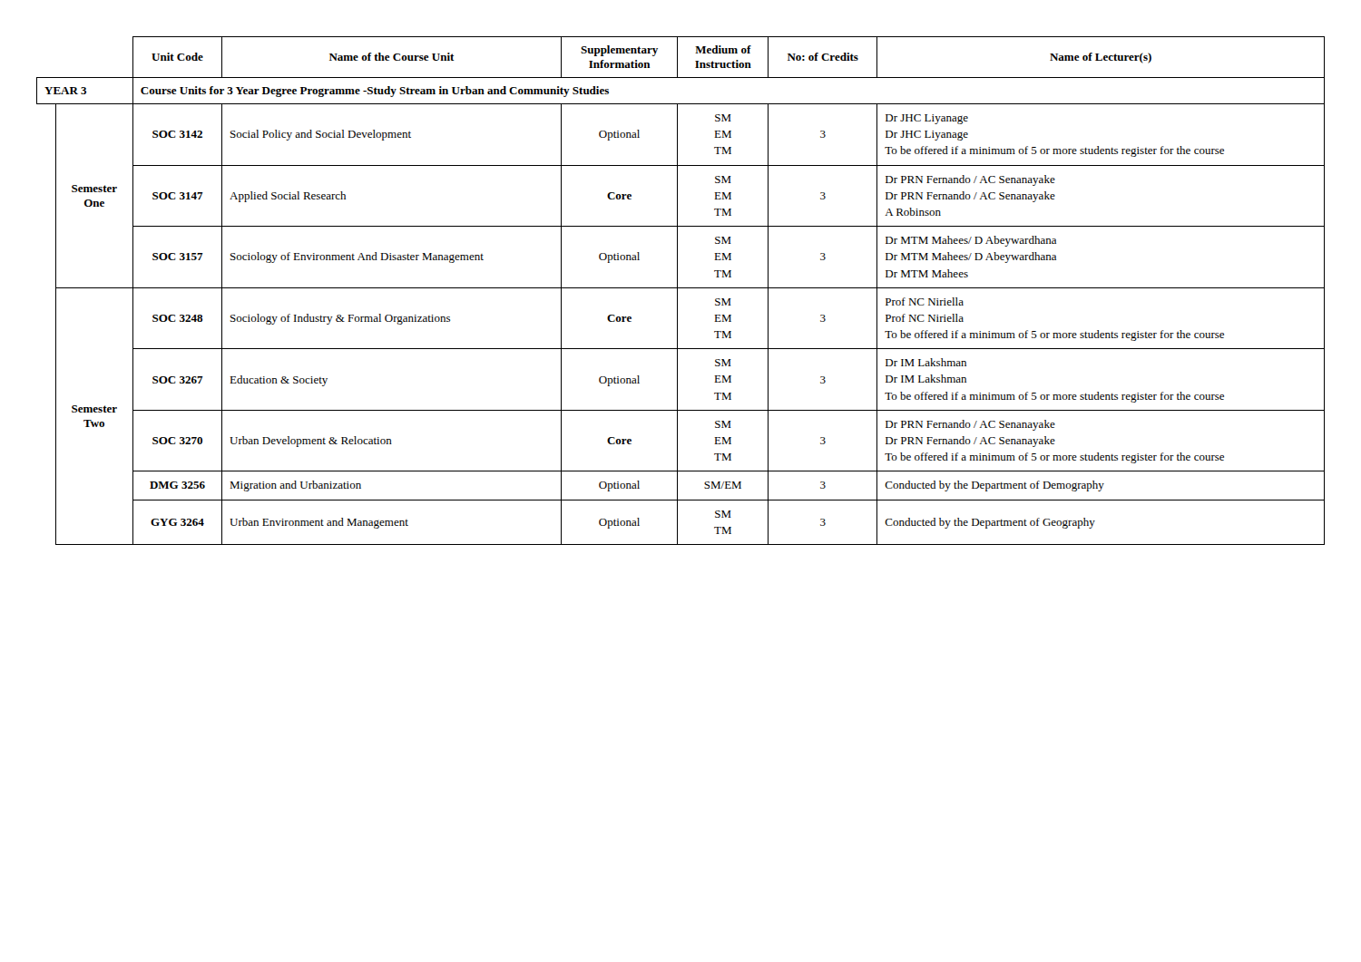| | Unit Code | Name of the Course Unit | Supplementary Information | Medium of Instruction | No: of Credits | Name of Lecturer(s) |
| --- | --- | --- | --- | --- | --- | --- |
| YEAR 3 | Course Units for 3 Year Degree Programme -Study Stream in Urban and Community Studies |
| | Semester One | SOC 3142 | Social Policy and Social Development | Optional | SM EM TM | 3 | Dr JHC Liyanage Dr JHC Liyanage To be offered if a minimum of 5 or more students register for the course |
| SOC 3147 | Applied Social Research | Core | SM EM TM | 3 | Dr PRN Fernando / AC Senanayake Dr PRN Fernando / AC Senanayake A Robinson |
| SOC 3157 | Sociology of Environment And Disaster Management | Optional | SM EM TM | 3 | Dr MTM Mahees/ D Abeywardhana Dr MTM Mahees/ D Abeywardhana Dr MTM Mahees |
| | Semester Two | SOC 3248 | Sociology of Industry & Formal Organizations | Core | SM EM TM | 3 | Prof NC Niriella Prof NC Niriella To be offered if a minimum of 5 or more students register for the course |
| SOC 3267 | Education & Society | Optional | SM EM TM | 3 | Dr IM Lakshman Dr IM Lakshman To be offered if a minimum of 5 or more students register for the course |
| SOC 3270 | Urban Development & Relocation | Core | SM EM TM | 3 | Dr PRN Fernando / AC Senanayake Dr PRN Fernando / AC Senanayake To be offered if a minimum of 5 or more students register for the course |
| DMG 3256 | Migration and Urbanization | Optional | SM/EM | 3 | Conducted by the Department of Demography |
| GYG 3264 | Urban Environment and Management | Optional | SM TM | 3 | Conducted by the Department of Geography |